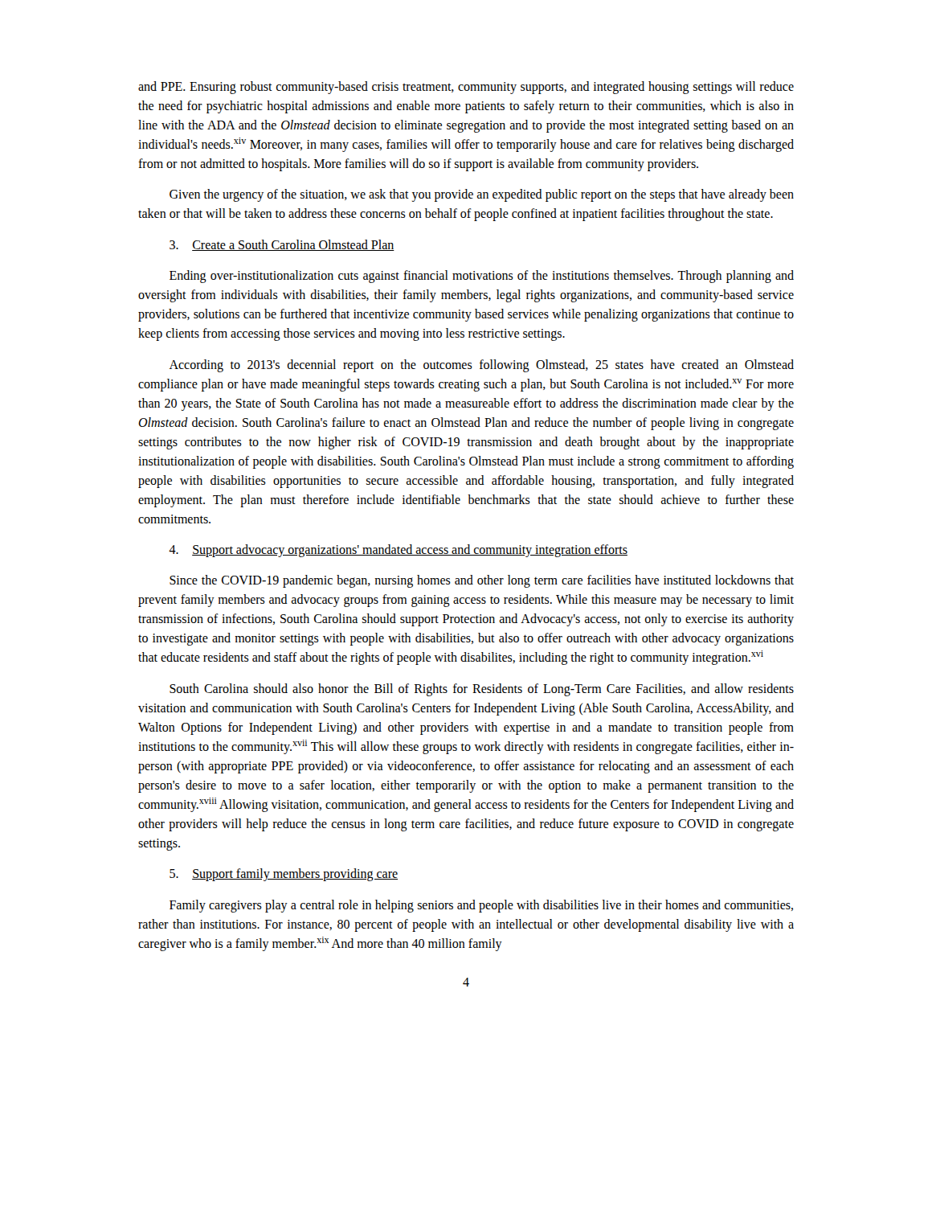and PPE. Ensuring robust community-based crisis treatment, community supports, and integrated housing settings will reduce the need for psychiatric hospital admissions and enable more patients to safely return to their communities, which is also in line with the ADA and the Olmstead decision to eliminate segregation and to provide the most integrated setting based on an individual's needs.xiv Moreover, in many cases, families will offer to temporarily house and care for relatives being discharged from or not admitted to hospitals. More families will do so if support is available from community providers.
Given the urgency of the situation, we ask that you provide an expedited public report on the steps that have already been taken or that will be taken to address these concerns on behalf of people confined at inpatient facilities throughout the state.
3. Create a South Carolina Olmstead Plan
Ending over-institutionalization cuts against financial motivations of the institutions themselves. Through planning and oversight from individuals with disabilities, their family members, legal rights organizations, and community-based service providers, solutions can be furthered that incentivize community based services while penalizing organizations that continue to keep clients from accessing those services and moving into less restrictive settings.
According to 2013's decennial report on the outcomes following Olmstead, 25 states have created an Olmstead compliance plan or have made meaningful steps towards creating such a plan, but South Carolina is not included.xv For more than 20 years, the State of South Carolina has not made a measureable effort to address the discrimination made clear by the Olmstead decision. South Carolina's failure to enact an Olmstead Plan and reduce the number of people living in congregate settings contributes to the now higher risk of COVID-19 transmission and death brought about by the inappropriate institutionalization of people with disabilities. South Carolina's Olmstead Plan must include a strong commitment to affording people with disabilities opportunities to secure accessible and affordable housing, transportation, and fully integrated employment. The plan must therefore include identifiable benchmarks that the state should achieve to further these commitments.
4. Support advocacy organizations' mandated access and community integration efforts
Since the COVID-19 pandemic began, nursing homes and other long term care facilities have instituted lockdowns that prevent family members and advocacy groups from gaining access to residents. While this measure may be necessary to limit transmission of infections, South Carolina should support Protection and Advocacy's access, not only to exercise its authority to investigate and monitor settings with people with disabilities, but also to offer outreach with other advocacy organizations that educate residents and staff about the rights of people with disabilites, including the right to community integration.xvi
South Carolina should also honor the Bill of Rights for Residents of Long-Term Care Facilities, and allow residents visitation and communication with South Carolina's Centers for Independent Living (Able South Carolina, AccessAbility, and Walton Options for Independent Living) and other providers with expertise in and a mandate to transition people from institutions to the community.xvii This will allow these groups to work directly with residents in congregate facilities, either in-person (with appropriate PPE provided) or via videoconference, to offer assistance for relocating and an assessment of each person's desire to move to a safer location, either temporarily or with the option to make a permanent transition to the community.xviii Allowing visitation, communication, and general access to residents for the Centers for Independent Living and other providers will help reduce the census in long term care facilities, and reduce future exposure to COVID in congregate settings.
5. Support family members providing care
Family caregivers play a central role in helping seniors and people with disabilities live in their homes and communities, rather than institutions. For instance, 80 percent of people with an intellectual or other developmental disability live with a caregiver who is a family member.xix And more than 40 million family
4